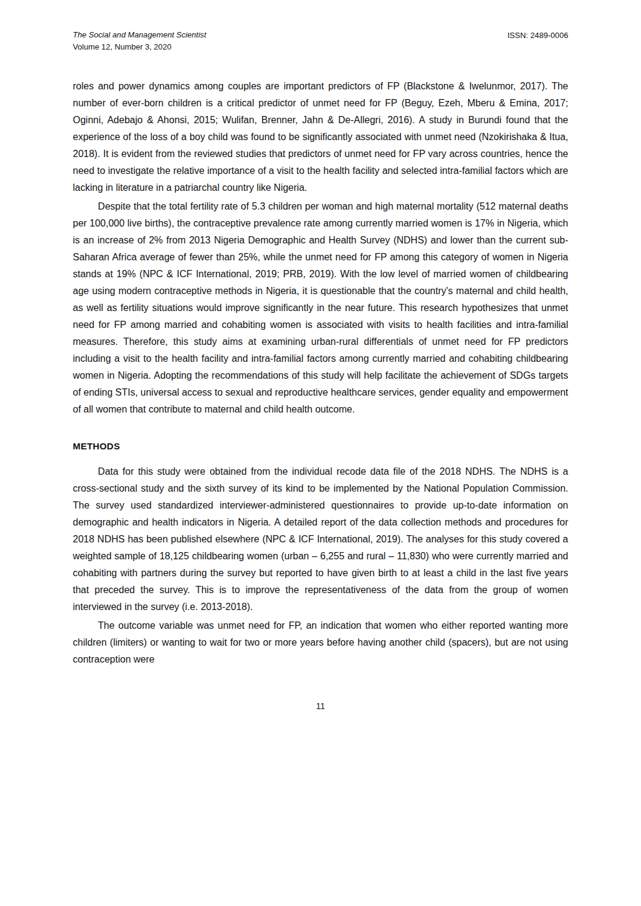The Social and Management Scientist
Volume 12, Number 3, 2020
ISSN: 2489-0006
roles and power dynamics among couples are important predictors of FP (Blackstone & Iwelunmor, 2017). The number of ever-born children is a critical predictor of unmet need for FP (Beguy, Ezeh, Mberu & Emina, 2017; Oginni, Adebajo & Ahonsi, 2015; Wulifan, Brenner, Jahn & De-Allegri, 2016). A study in Burundi found that the experience of the loss of a boy child was found to be significantly associated with unmet need (Nzokirishaka & Itua, 2018). It is evident from the reviewed studies that predictors of unmet need for FP vary across countries, hence the need to investigate the relative importance of a visit to the health facility and selected intra-familial factors which are lacking in literature in a patriarchal country like Nigeria.
Despite that the total fertility rate of 5.3 children per woman and high maternal mortality (512 maternal deaths per 100,000 live births), the contraceptive prevalence rate among currently married women is 17% in Nigeria, which is an increase of 2% from 2013 Nigeria Demographic and Health Survey (NDHS) and lower than the current sub-Saharan Africa average of fewer than 25%, while the unmet need for FP among this category of women in Nigeria stands at 19% (NPC & ICF International, 2019; PRB, 2019). With the low level of married women of childbearing age using modern contraceptive methods in Nigeria, it is questionable that the country's maternal and child health, as well as fertility situations would improve significantly in the near future. This research hypothesizes that unmet need for FP among married and cohabiting women is associated with visits to health facilities and intra-familial measures. Therefore, this study aims at examining urban-rural differentials of unmet need for FP predictors including a visit to the health facility and intra-familial factors among currently married and cohabiting childbearing women in Nigeria. Adopting the recommendations of this study will help facilitate the achievement of SDGs targets of ending STIs, universal access to sexual and reproductive healthcare services, gender equality and empowerment of all women that contribute to maternal and child health outcome.
Methods
Data for this study were obtained from the individual recode data file of the 2018 NDHS. The NDHS is a cross-sectional study and the sixth survey of its kind to be implemented by the National Population Commission. The survey used standardized interviewer-administered questionnaires to provide up-to-date information on demographic and health indicators in Nigeria. A detailed report of the data collection methods and procedures for 2018 NDHS has been published elsewhere (NPC & ICF International, 2019). The analyses for this study covered a weighted sample of 18,125 childbearing women (urban – 6,255 and rural – 11,830) who were currently married and cohabiting with partners during the survey but reported to have given birth to at least a child in the last five years that preceded the survey. This is to improve the representativeness of the data from the group of women interviewed in the survey (i.e. 2013-2018).
The outcome variable was unmet need for FP, an indication that women who either reported wanting more children (limiters) or wanting to wait for two or more years before having another child (spacers), but are not using contraception were
11